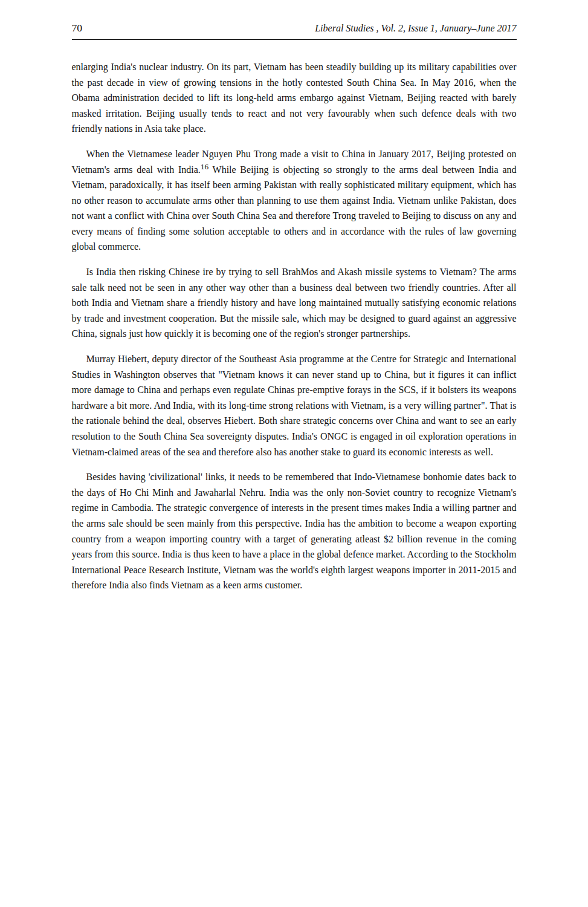70 Liberal Studies , Vol. 2, Issue 1, January–June 2017
enlarging India's nuclear industry. On its part, Vietnam has been steadily building up its military capabilities over the past decade in view of growing tensions in the hotly contested South China Sea. In May 2016, when the Obama administration decided to lift its long-held arms embargo against Vietnam, Beijing reacted with barely masked irritation. Beijing usually tends to react and not very favourably when such defence deals with two friendly nations in Asia take place.
When the Vietnamese leader Nguyen Phu Trong made a visit to China in January 2017, Beijing protested on Vietnam's arms deal with India.16 While Beijing is objecting so strongly to the arms deal between India and Vietnam, paradoxically, it has itself been arming Pakistan with really sophisticated military equipment, which has no other reason to accumulate arms other than planning to use them against India. Vietnam unlike Pakistan, does not want a conflict with China over South China Sea and therefore Trong traveled to Beijing to discuss on any and every means of finding some solution acceptable to others and in accordance with the rules of law governing global commerce.
Is India then risking Chinese ire by trying to sell BrahMos and Akash missile systems to Vietnam? The arms sale talk need not be seen in any other way other than a business deal between two friendly countries. After all both India and Vietnam share a friendly history and have long maintained mutually satisfying economic relations by trade and investment cooperation. But the missile sale, which may be designed to guard against an aggressive China, signals just how quickly it is becoming one of the region's stronger partnerships.
Murray Hiebert, deputy director of the Southeast Asia programme at the Centre for Strategic and International Studies in Washington observes that "Vietnam knows it can never stand up to China, but it figures it can inflict more damage to China and perhaps even regulate Chinas pre-emptive forays in the SCS, if it bolsters its weapons hardware a bit more. And India, with its long-time strong relations with Vietnam, is a very willing partner". That is the rationale behind the deal, observes Hiebert. Both share strategic concerns over China and want to see an early resolution to the South China Sea sovereignty disputes. India's ONGC is engaged in oil exploration operations in Vietnam-claimed areas of the sea and therefore also has another stake to guard its economic interests as well.
Besides having 'civilizational' links, it needs to be remembered that Indo-Vietnamese bonhomie dates back to the days of Ho Chi Minh and Jawaharlal Nehru. India was the only non-Soviet country to recognize Vietnam's regime in Cambodia. The strategic convergence of interests in the present times makes India a willing partner and the arms sale should be seen mainly from this perspective. India has the ambition to become a weapon exporting country from a weapon importing country with a target of generating atleast $2 billion revenue in the coming years from this source. India is thus keen to have a place in the global defence market. According to the Stockholm International Peace Research Institute, Vietnam was the world's eighth largest weapons importer in 2011-2015 and therefore India also finds Vietnam as a keen arms customer.